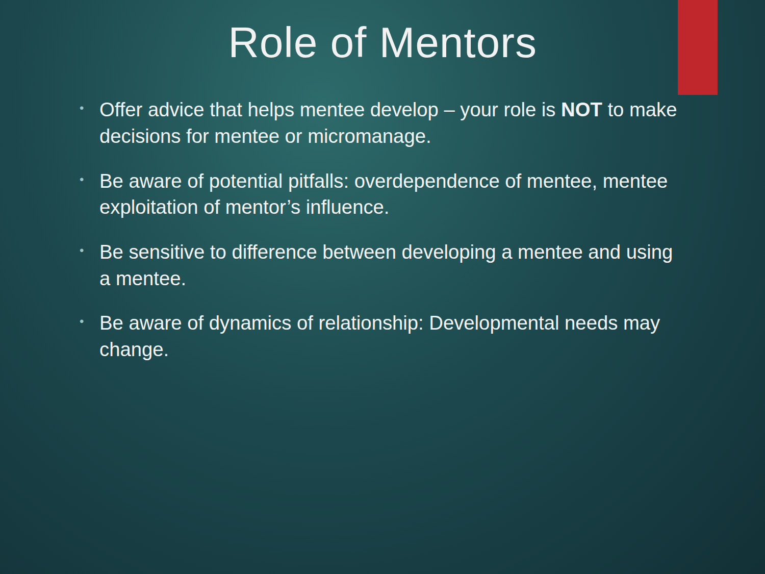Role of Mentors
Offer advice that helps mentee develop – your role is NOT to make decisions for mentee or micromanage.
Be aware of potential pitfalls: overdependence of mentee, mentee exploitation of mentor’s influence.
Be sensitive to difference between developing a mentee and using a mentee.
Be aware of dynamics of relationship: Developmental needs may change.